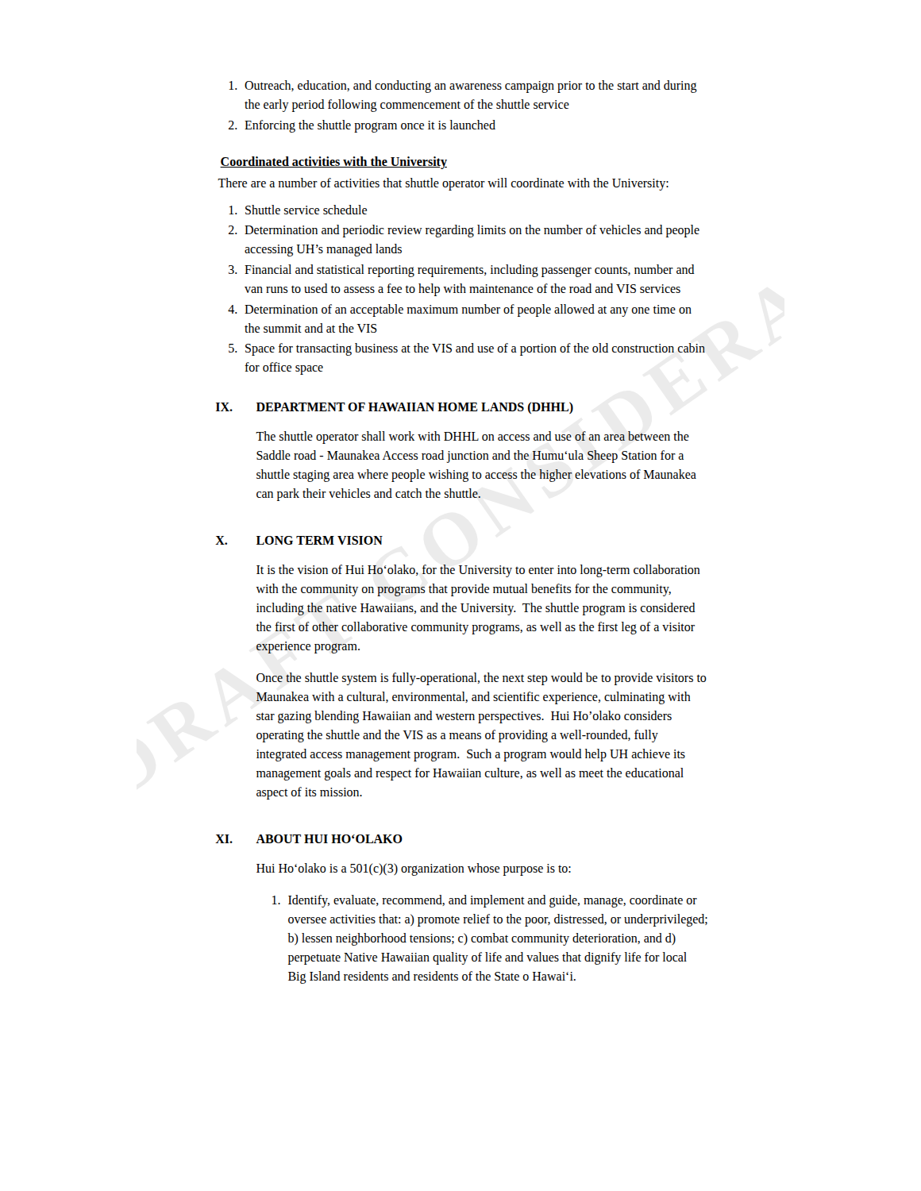FOR DRAFT CONSIDERATION
Outreach, education, and conducting an awareness campaign prior to the start and during the early period following commencement of the shuttle service
Enforcing the shuttle program once it is launched
Coordinated activities with the University
There are a number of activities that shuttle operator will coordinate with the University:
Shuttle service schedule
Determination and periodic review regarding limits on the number of vehicles and people accessing UH’s managed lands
Financial and statistical reporting requirements, including passenger counts, number and van runs to used to assess a fee to help with maintenance of the road and VIS services
Determination of an acceptable maximum number of people allowed at any one time on the summit and at the VIS
Space for transacting business at the VIS and use of a portion of the old construction cabin for office space
IX. DEPARTMENT OF HAWAIIAN HOME LANDS (DHHL)
The shuttle operator shall work with DHHL on access and use of an area between the Saddle road - Maunakea Access road junction and the Humu‘ula Sheep Station for a shuttle staging area where people wishing to access the higher elevations of Maunakea can park their vehicles and catch the shuttle.
X. LONG TERM VISION
It is the vision of Hui Ho‘olako, for the University to enter into long-term collaboration with the community on programs that provide mutual benefits for the community, including the native Hawaiians, and the University. The shuttle program is considered the first of other collaborative community programs, as well as the first leg of a visitor experience program.
Once the shuttle system is fully-operational, the next step would be to provide visitors to Maunakea with a cultural, environmental, and scientific experience, culminating with star gazing blending Hawaiian and western perspectives. Hui Ho’olako considers operating the shuttle and the VIS as a means of providing a well-rounded, fully integrated access management program. Such a program would help UH achieve its management goals and respect for Hawaiian culture, as well as meet the educational aspect of its mission.
XI. ABOUT HUI HO‘OLAKO
Hui Ho‘olako is a 501(c)(3) organization whose purpose is to:
Identify, evaluate, recommend, and implement and guide, manage, coordinate or oversee activities that: a) promote relief to the poor, distressed, or underprivileged; b) lessen neighborhood tensions; c) combat community deterioration, and d) perpetuate Native Hawaiian quality of life and values that dignify life for local Big Island residents and residents of the State o Hawai‘i.